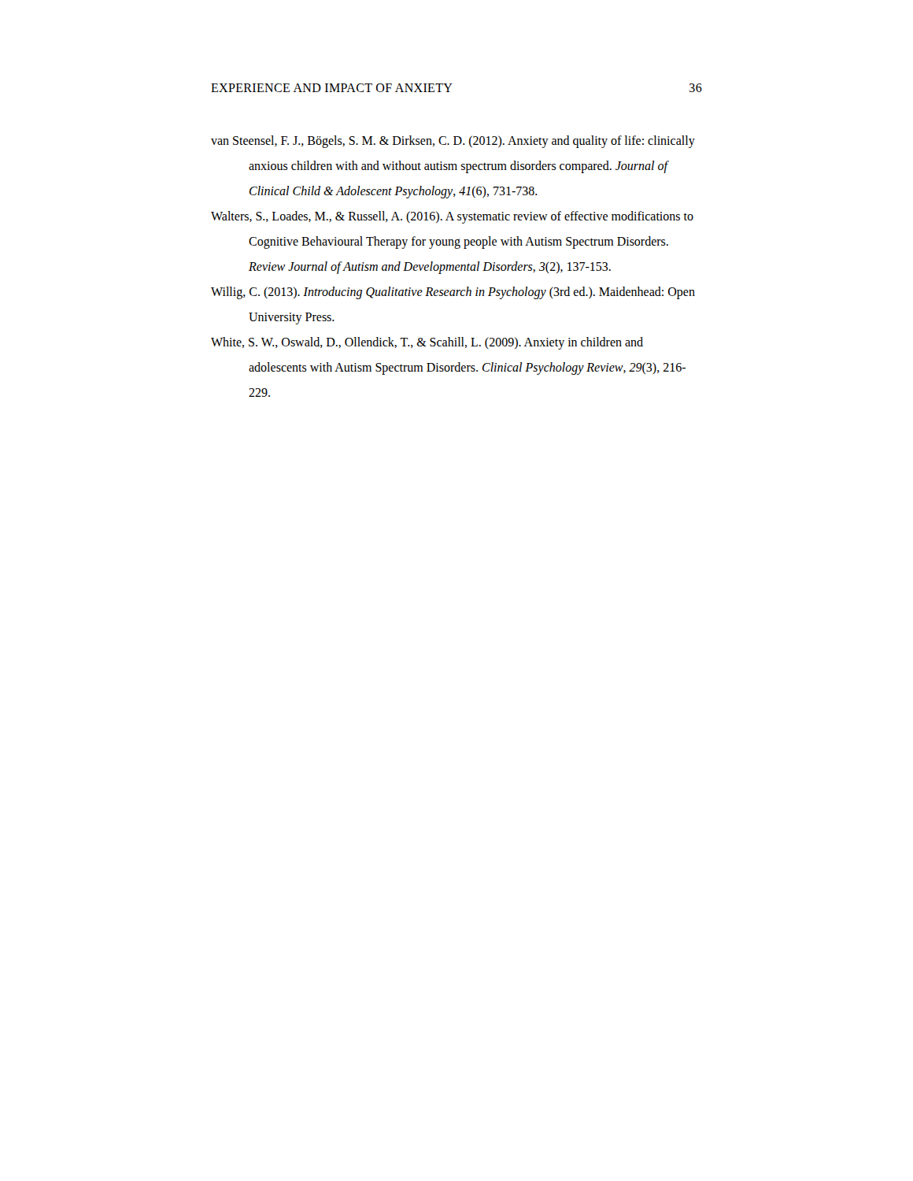Experience and Impact of Anxiety 36
van Steensel, F. J., Bögels, S. M. & Dirksen, C. D. (2012). Anxiety and quality of life: clinically anxious children with and without autism spectrum disorders compared. Journal of Clinical Child & Adolescent Psychology, 41(6), 731-738.
Walters, S., Loades, M., & Russell, A. (2016). A systematic review of effective modifications to Cognitive Behavioural Therapy for young people with Autism Spectrum Disorders. Review Journal of Autism and Developmental Disorders, 3(2), 137-153.
Willig, C. (2013). Introducing Qualitative Research in Psychology (3rd ed.). Maidenhead: Open University Press.
White, S. W., Oswald, D., Ollendick, T., & Scahill, L. (2009). Anxiety in children and adolescents with Autism Spectrum Disorders. Clinical Psychology Review, 29(3), 216-229.